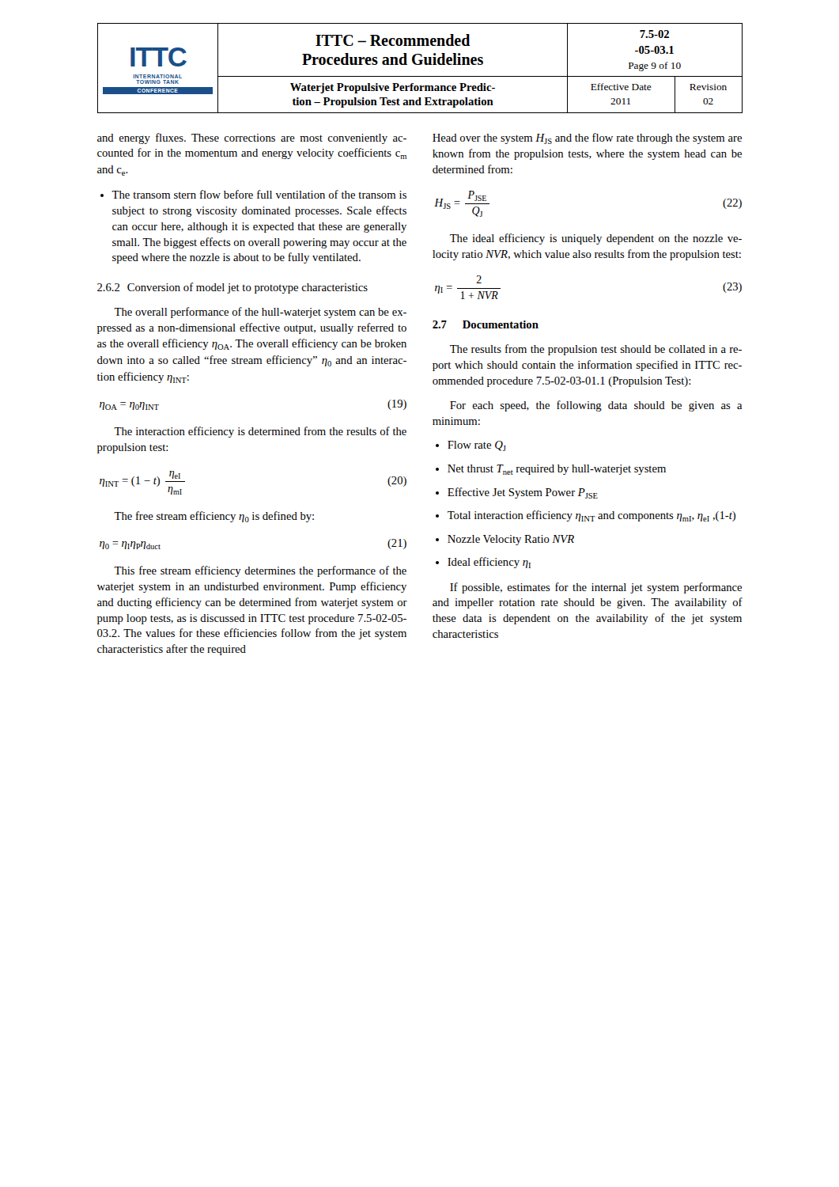| ITTC INTERNATIONAL TOWING TANK CONFERENCE | ITTC – Recommended Procedures and Guidelines | 7.5-02 -05-03.1 Page 9 of 10 |
| Waterjet Propulsive Performance Predic- tion – Propulsion Test and Extrapolation | Effective Date 2011 | Revision 02 |
and energy fluxes. These corrections are most conveniently accounted for in the momentum and energy velocity coefficients cm and ce.
The transom stern flow before full ventilation of the transom is subject to strong viscosity dominated processes. Scale effects can occur here, although it is expected that these are generally small. The biggest effects on overall powering may occur at the speed where the nozzle is about to be fully ventilated.
2.6.2 Conversion of model jet to prototype characteristics
The overall performance of the hull-waterjet system can be expressed as a non-dimensional effective output, usually referred to as the overall efficiency ηOA. The overall efficiency can be broken down into a so called “free stream efficiency” η0 and an interaction efficiency ηINT:
ηOA = η0ηINT (19)
The interaction efficiency is determined from the results of the propulsion test:
ηINT = (1 − t) ηeI ηmI (20)
The free stream efficiency η0 is defined by:
η0 = ηIηPηduct (21)
This free stream efficiency determines the performance of the waterjet system in an undisturbed environment. Pump efficiency and ducting efficiency can be determined from waterjet system or pump loop tests, as is discussed in ITTC test procedure 7.5-02-05-03.2. The values for these efficiencies follow from the jet system characteristics after the required
Head over the system HJS and the flow rate through the system are known from the propulsion tests, where the system head can be determined from:
HJS = PJSE QJ (22)
The ideal efficiency is uniquely dependent on the nozzle velocity ratio NVR, which value also results from the propulsion test:
ηI = 21 + NVR (23)
2.7 Documentation
The results from the propulsion test should be collated in a report which should contain the information specified in ITTC recommended procedure 7.5-02-03-01.1 (Propulsion Test):
For each speed, the following data should be given as a minimum:
Flow rate QJ
Net thrust Tnet required by hull-waterjet system
Effective Jet System Power PJSE
Total interaction efficiency ηINT and components ηmI, ηeI ,(1-t)
Nozzle Velocity Ratio NVR
Ideal efficiency ηI
If possible, estimates for the internal jet system performance and impeller rotation rate should be given. The availability of these data is dependent on the availability of the jet system characteristics